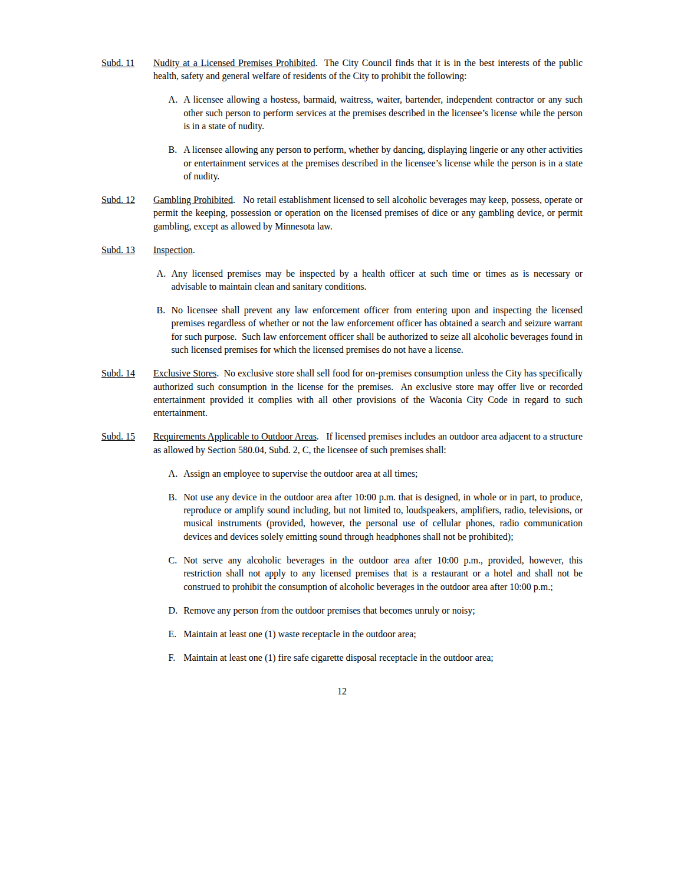Subd. 11
Nudity at a Licensed Premises Prohibited. The City Council finds that it is in the best interests of the public health, safety and general welfare of residents of the City to prohibit the following:
A. A licensee allowing a hostess, barmaid, waitress, waiter, bartender, independent contractor or any such other such person to perform services at the premises described in the licensee’s license while the person is in a state of nudity.
B. A licensee allowing any person to perform, whether by dancing, displaying lingerie or any other activities or entertainment services at the premises described in the licensee’s license while the person is in a state of nudity.
Subd. 12
Gambling Prohibited. No retail establishment licensed to sell alcoholic beverages may keep, possess, operate or permit the keeping, possession or operation on the licensed premises of dice or any gambling device, or permit gambling, except as allowed by Minnesota law.
Subd. 13
Inspection.
A. Any licensed premises may be inspected by a health officer at such time or times as is necessary or advisable to maintain clean and sanitary conditions.
B. No licensee shall prevent any law enforcement officer from entering upon and inspecting the licensed premises regardless of whether or not the law enforcement officer has obtained a search and seizure warrant for such purpose. Such law enforcement officer shall be authorized to seize all alcoholic beverages found in such licensed premises for which the licensed premises do not have a license.
Subd. 14
Exclusive Stores. No exclusive store shall sell food for on-premises consumption unless the City has specifically authorized such consumption in the license for the premises. An exclusive store may offer live or recorded entertainment provided it complies with all other provisions of the Waconia City Code in regard to such entertainment.
Subd. 15
Requirements Applicable to Outdoor Areas. If licensed premises includes an outdoor area adjacent to a structure as allowed by Section 580.04, Subd. 2, C, the licensee of such premises shall:
A. Assign an employee to supervise the outdoor area at all times;
B. Not use any device in the outdoor area after 10:00 p.m. that is designed, in whole or in part, to produce, reproduce or amplify sound including, but not limited to, loudspeakers, amplifiers, radio, televisions, or musical instruments (provided, however, the personal use of cellular phones, radio communication devices and devices solely emitting sound through headphones shall not be prohibited);
C. Not serve any alcoholic beverages in the outdoor area after 10:00 p.m., provided, however, this restriction shall not apply to any licensed premises that is a restaurant or a hotel and shall not be construed to prohibit the consumption of alcoholic beverages in the outdoor area after 10:00 p.m.;
D. Remove any person from the outdoor premises that becomes unruly or noisy;
E. Maintain at least one (1) waste receptacle in the outdoor area;
F. Maintain at least one (1) fire safe cigarette disposal receptacle in the outdoor area;
12